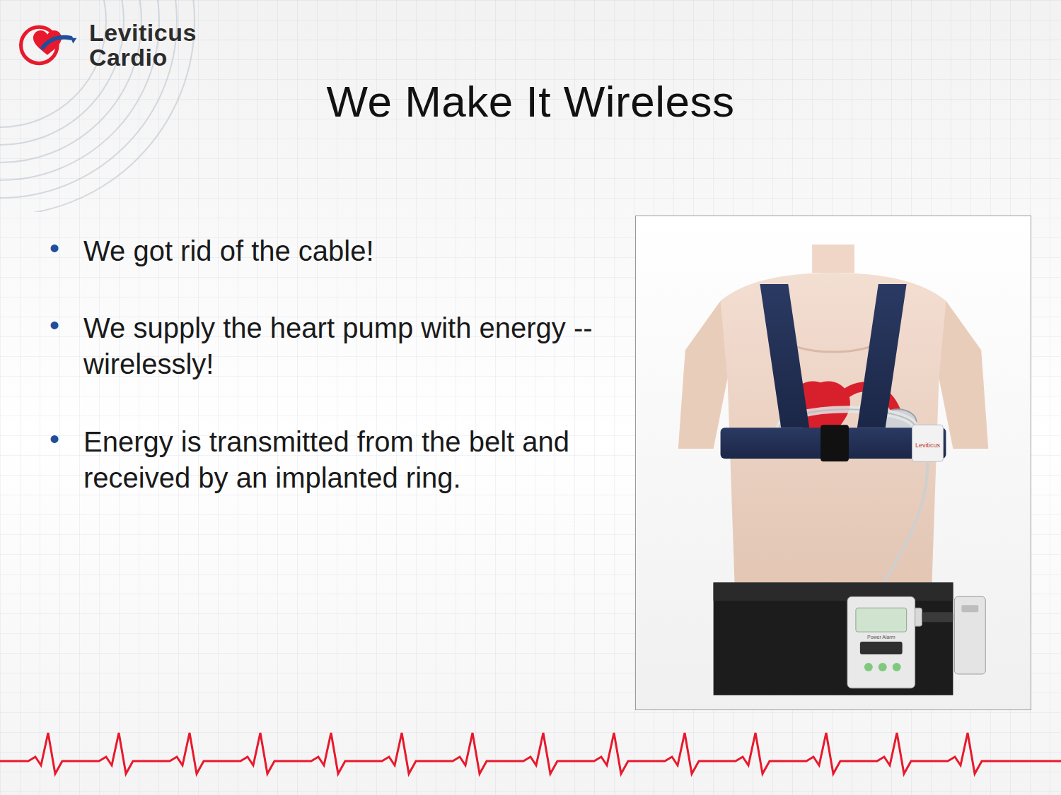Leviticus Cardio
We Make It Wireless
We got rid of the cable!
We supply the heart pump with energy -- wirelessly!
Energy is transmitted from the belt and received by an implanted ring.
Leviticus Power Alarm